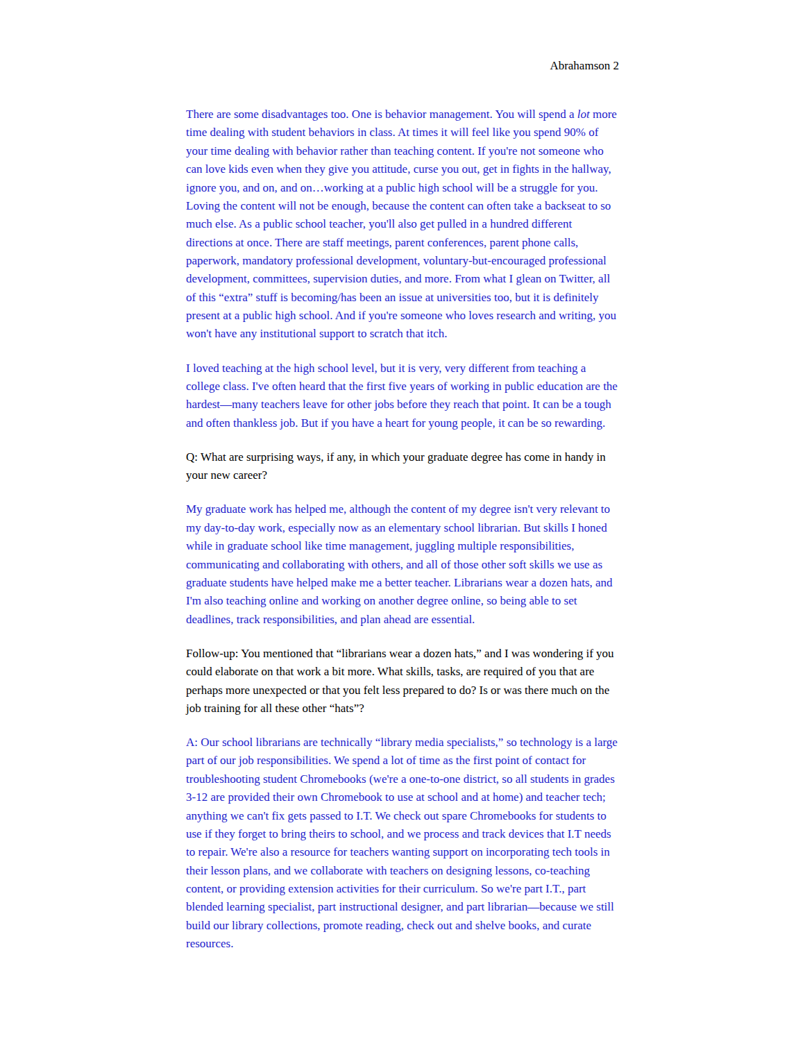Abrahamson 2
There are some disadvantages too. One is behavior management. You will spend a lot more time dealing with student behaviors in class. At times it will feel like you spend 90% of your time dealing with behavior rather than teaching content. If you're not someone who can love kids even when they give you attitude, curse you out, get in fights in the hallway, ignore you, and on, and on…working at a public high school will be a struggle for you. Loving the content will not be enough, because the content can often take a backseat to so much else. As a public school teacher, you'll also get pulled in a hundred different directions at once. There are staff meetings, parent conferences, parent phone calls, paperwork, mandatory professional development, voluntary-but-encouraged professional development, committees, supervision duties, and more. From what I glean on Twitter, all of this “extra” stuff is becoming/has been an issue at universities too, but it is definitely present at a public high school. And if you're someone who loves research and writing, you won't have any institutional support to scratch that itch.
I loved teaching at the high school level, but it is very, very different from teaching a college class. I've often heard that the first five years of working in public education are the hardest—many teachers leave for other jobs before they reach that point. It can be a tough and often thankless job. But if you have a heart for young people, it can be so rewarding.
Q: What are surprising ways, if any, in which your graduate degree has come in handy in your new career?
My graduate work has helped me, although the content of my degree isn't very relevant to my day-to-day work, especially now as an elementary school librarian. But skills I honed while in graduate school like time management, juggling multiple responsibilities, communicating and collaborating with others, and all of those other soft skills we use as graduate students have helped make me a better teacher. Librarians wear a dozen hats, and I'm also teaching online and working on another degree online, so being able to set deadlines, track responsibilities, and plan ahead are essential.
Follow-up: You mentioned that “librarians wear a dozen hats,” and I was wondering if you could elaborate on that work a bit more. What skills, tasks, are required of you that are perhaps more unexpected or that you felt less prepared to do? Is or was there much on the job training for all these other “hats”?
A: Our school librarians are technically “library media specialists,” so technology is a large part of our job responsibilities. We spend a lot of time as the first point of contact for troubleshooting student Chromebooks (we're a one-to-one district, so all students in grades 3-12 are provided their own Chromebook to use at school and at home) and teacher tech; anything we can't fix gets passed to I.T. We check out spare Chromebooks for students to use if they forget to bring theirs to school, and we process and track devices that I.T needs to repair. We're also a resource for teachers wanting support on incorporating tech tools in their lesson plans, and we collaborate with teachers on designing lessons, co-teaching content, or providing extension activities for their curriculum. So we're part I.T., part blended learning specialist, part instructional designer, and part librarian—because we still build our library collections, promote reading, check out and shelve books, and curate resources.